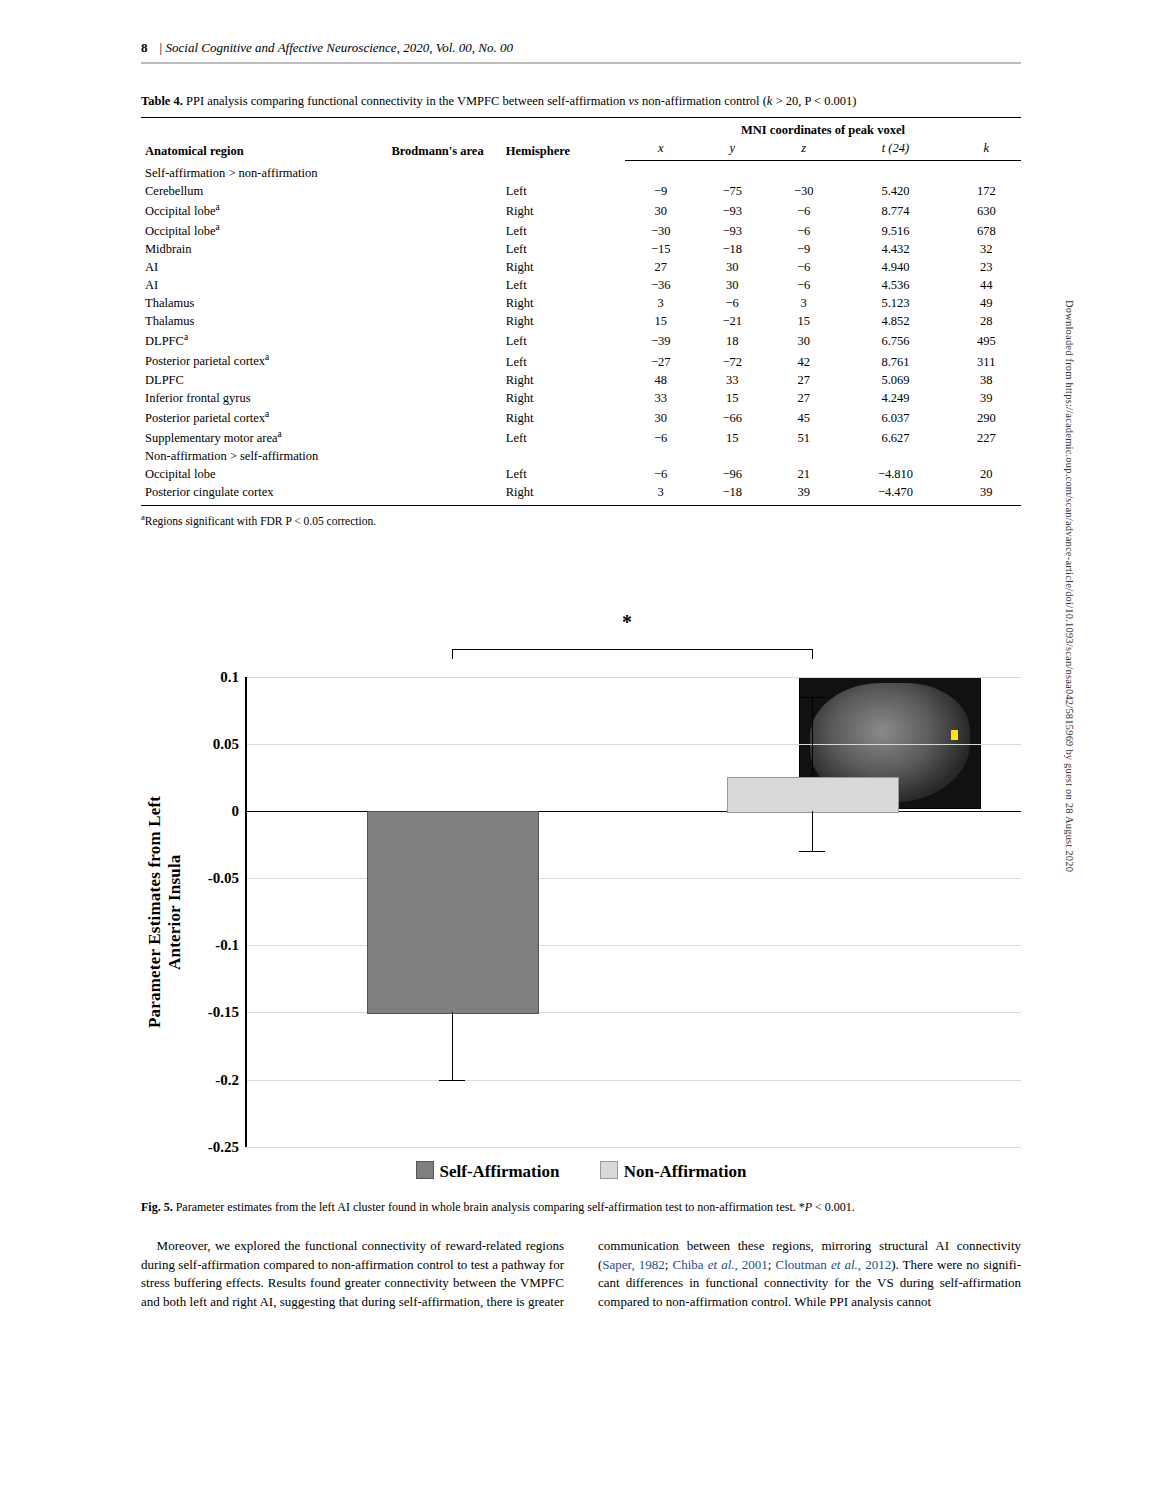8 | Social Cognitive and Affective Neuroscience, 2020, Vol. 00, No. 00
Table 4. PPI analysis comparing functional connectivity in the VMPFC between self-affirmation vs non-affirmation control (k > 20, P < 0.001)
| Anatomical region | Brodmann's area | Hemisphere | MNI coordinates of peak voxel |
| --- | --- | --- | --- |
| x | y | z | t (24) | k |
| Self-affirmation > non-affirmation |
| Cerebellum | | Left | −9 | −75 | −30 | 5.420 | 172 |
| Occipital lobe a | | Right | 30 | −93 | −6 | 8.774 | 630 |
| Occipital lobe a | | Left | −30 | −93 | −6 | 9.516 | 678 |
| Midbrain | | Left | −15 | −18 | −9 | 4.432 | 32 |
| AI | | Right | 27 | 30 | −6 | 4.940 | 23 |
| AI | | Left | −36 | 30 | −6 | 4.536 | 44 |
| Thalamus | | Right | 3 | −6 | 3 | 5.123 | 49 |
| Thalamus | | Right | 15 | −21 | 15 | 4.852 | 28 |
| DLPFC a | | Left | −39 | 18 | 30 | 6.756 | 495 |
| Posterior parietal cortex a | | Left | −27 | −72 | 42 | 8.761 | 311 |
| DLPFC | | Right | 48 | 33 | 27 | 5.069 | 38 |
| Inferior frontal gyrus | | Right | 33 | 15 | 27 | 4.249 | 39 |
| Posterior parietal cortex a | | Right | 30 | −66 | 45 | 6.037 | 290 |
| Supplementary motor area a | | Left | −6 | 15 | 51 | 6.627 | 227 |
| Non-affirmation > self-affirmation |
| Occipital lobe | | Left | −6 | −96 | 21 | −4.810 | 20 |
| Posterior cingulate cortex | | Right | 3 | −18 | 39 | −4.470 | 39 |
aRegions significant with FDR P < 0.05 correction.
Parameter Estimates from Left
Anterior Insula
0.1
0.05
0
-0.05
-0.1
-0.15
-0.2
-0.25
*
Self-Affirmation Non-Affirmation
Fig. 5. Parameter estimates from the left AI cluster found in whole brain analysis comparing self-affirmation test to non-affirmation test. *P < 0.001.
Moreover, we explored the functional connectivity of reward-related regions during self-affirmation compared to non-affirmation control to test a pathway for stress buffering effects. Results found greater connectivity between the VMPFC and both left and right AI, suggesting that during self-affirmation, there is greater communication between these regions, mirroring structural AI connectivity (Saper, 1982; Chiba et al., 2001; Cloutman et al., 2012). There were no significant differences in functional connectivity for the VS during self-affirmation compared to non-affirmation control. While PPI analysis cannot
Downloaded from https://academic.oup.com/scan/advance-article/doi/10.1093/scan/nsaa042/5815969 by guest on 28 August 2020